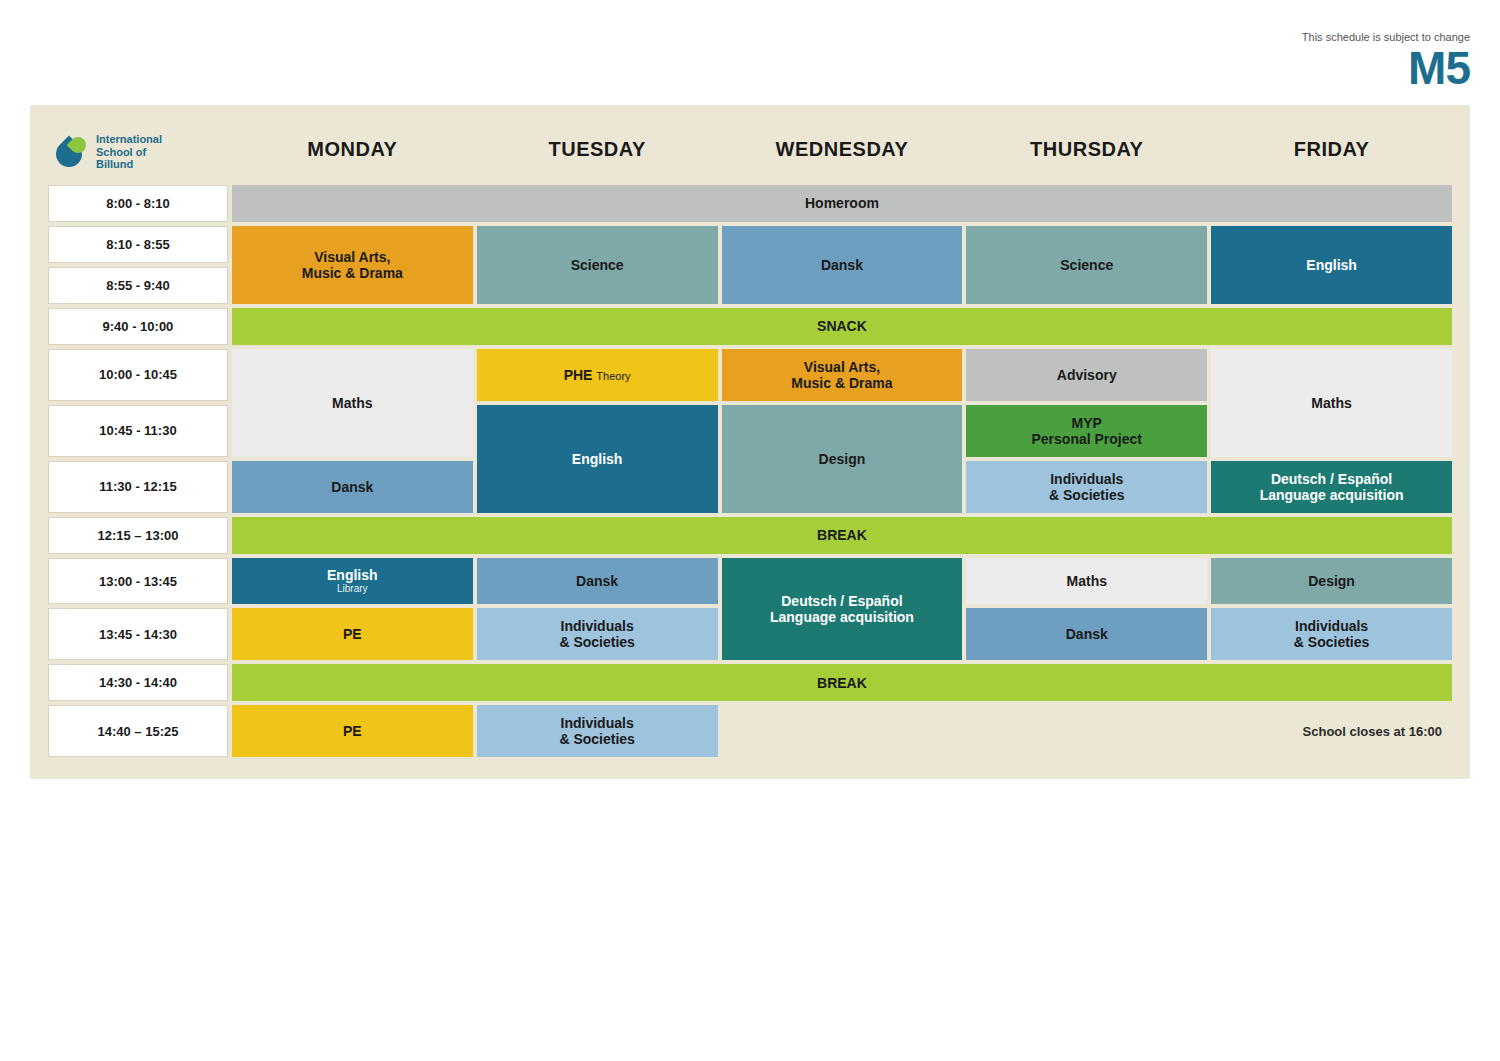This schedule is subject to change
M5
| International School of Billund | MONDAY | TUESDAY | WEDNESDAY | THURSDAY | FRIDAY |
| --- | --- | --- | --- | --- | --- |
| 8:00 - 8:10 | Homeroom |
| 8:10 - 8:55 | Visual Arts, Music & Drama | Science | Dansk | Science | English |
| 8:55 - 9:40 |
| 9:40 - 10:00 | SNACK |
| 10:00 - 10:45 | Maths | PHE Theory | Visual Arts, Music & Drama | Advisory | Maths |
| 10:45 - 11:30 | English | Design | MYP Personal Project |
| 11:30 - 12:15 | Dansk | Individuals & Societies | Deutsch / Español Language acquisition |
| 12:15 – 13:00 | BREAK |
| 13:00 - 13:45 | English Library | Dansk | Deutsch / Español Language acquisition | Maths | Design |
| 13:45 - 14:30 | PE | Individuals & Societies | Dansk | Individuals & Societies |
| 14:30 - 14:40 | BREAK |
| 14:40 – 15:25 | PE | Individuals & Societies | | | School closes at 16:00 |